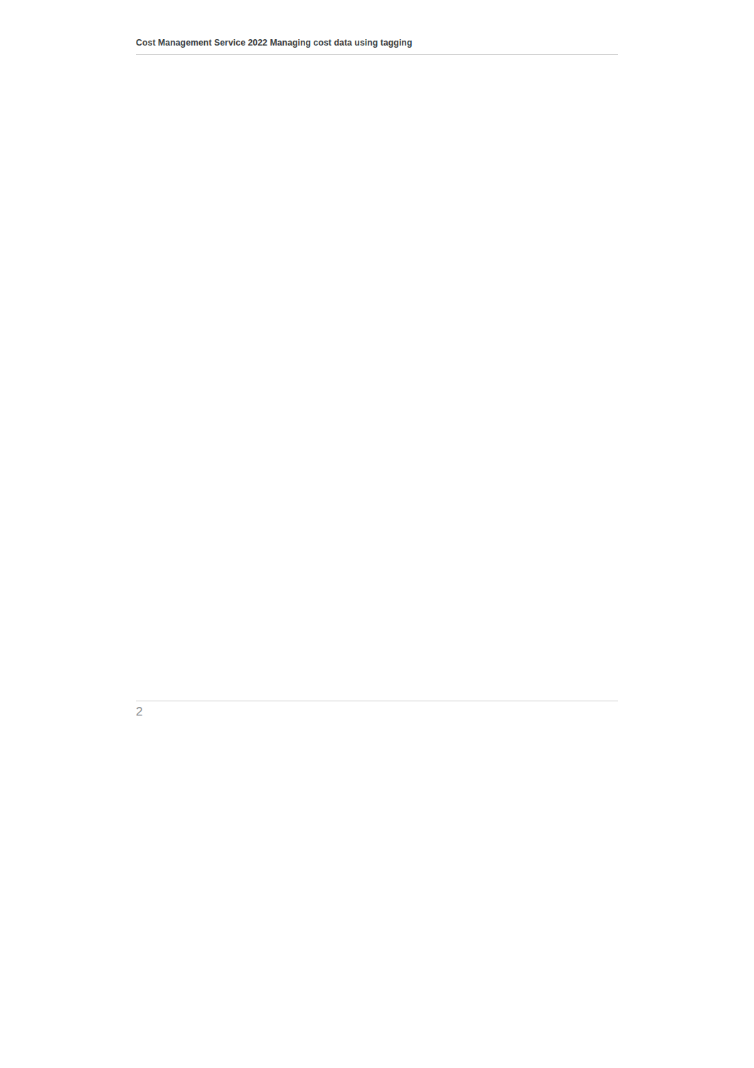Cost Management Service 2022 Managing cost data using tagging
2